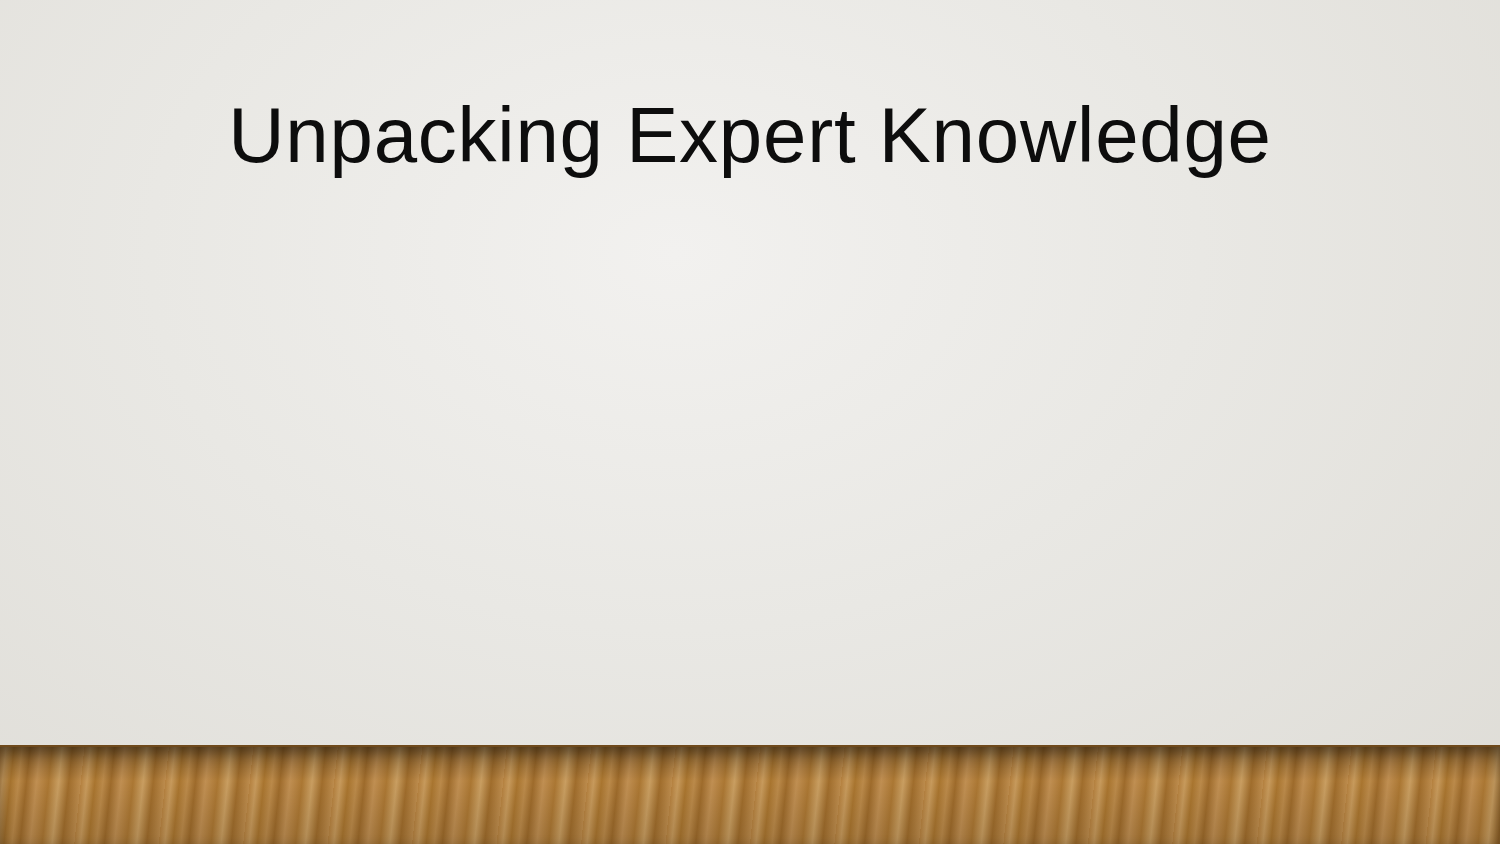Unpacking Expert Knowledge